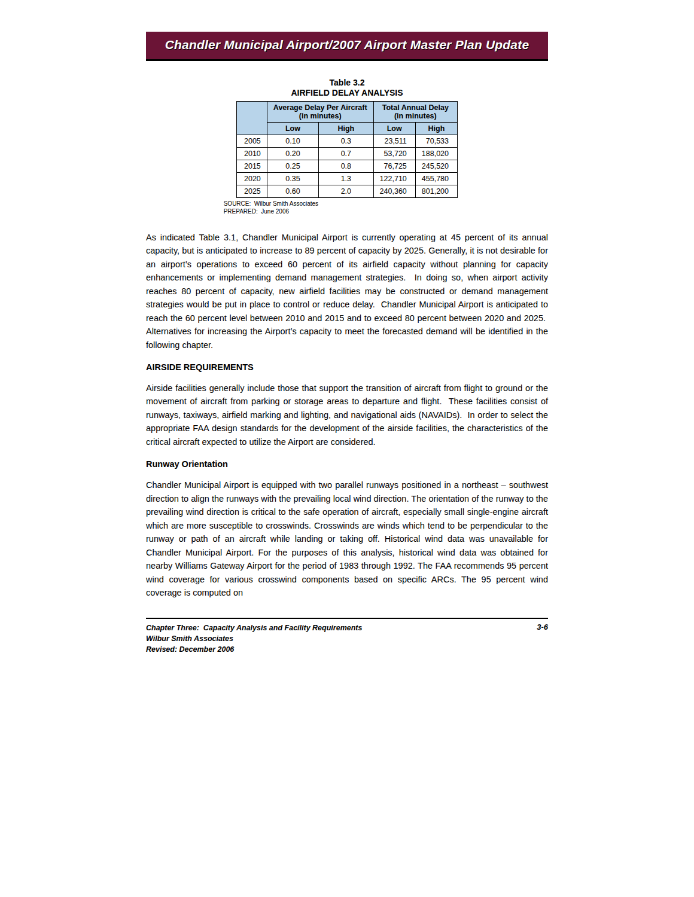Chandler Municipal Airport/2007 Airport Master Plan Update
Table 3.2 AIRFIELD DELAY ANALYSIS
| | Average Delay Per Aircraft (in minutes) | Total Annual Delay (in minutes) |
| --- | --- | --- |
| Low | High | Low | High |
| 2005 | 0.10 | 0.3 | 23,511 | 70,533 |
| 2010 | 0.20 | 0.7 | 53,720 | 188,020 |
| 2015 | 0.25 | 0.8 | 76,725 | 245,520 |
| 2020 | 0.35 | 1.3 | 122,710 | 455,780 |
| 2025 | 0.60 | 2.0 | 240,360 | 801,200 |
SOURCE: Wilbur Smith Associates
PREPARED: June 2006
As indicated Table 3.1, Chandler Municipal Airport is currently operating at 45 percent of its annual capacity, but is anticipated to increase to 89 percent of capacity by 2025. Generally, it is not desirable for an airport’s operations to exceed 60 percent of its airfield capacity without planning for capacity enhancements or implementing demand management strategies. In doing so, when airport activity reaches 80 percent of capacity, new airfield facilities may be constructed or demand management strategies would be put in place to control or reduce delay. Chandler Municipal Airport is anticipated to reach the 60 percent level between 2010 and 2015 and to exceed 80 percent between 2020 and 2025. Alternatives for increasing the Airport’s capacity to meet the forecasted demand will be identified in the following chapter.
AIRSIDE REQUIREMENTS
Airside facilities generally include those that support the transition of aircraft from flight to ground or the movement of aircraft from parking or storage areas to departure and flight. These facilities consist of runways, taxiways, airfield marking and lighting, and navigational aids (NAVAIDs). In order to select the appropriate FAA design standards for the development of the airside facilities, the characteristics of the critical aircraft expected to utilize the Airport are considered.
Runway Orientation
Chandler Municipal Airport is equipped with two parallel runways positioned in a northeast – southwest direction to align the runways with the prevailing local wind direction. The orientation of the runway to the prevailing wind direction is critical to the safe operation of aircraft, especially small single-engine aircraft which are more susceptible to crosswinds. Crosswinds are winds which tend to be perpendicular to the runway or path of an aircraft while landing or taking off. Historical wind data was unavailable for Chandler Municipal Airport. For the purposes of this analysis, historical wind data was obtained for nearby Williams Gateway Airport for the period of 1983 through 1992. The FAA recommends 95 percent wind coverage for various crosswind components based on specific ARCs. The 95 percent wind coverage is computed on
Chapter Three: Capacity Analysis and Facility Requirements
Wilbur Smith Associates
Revised: December 2006
3-6